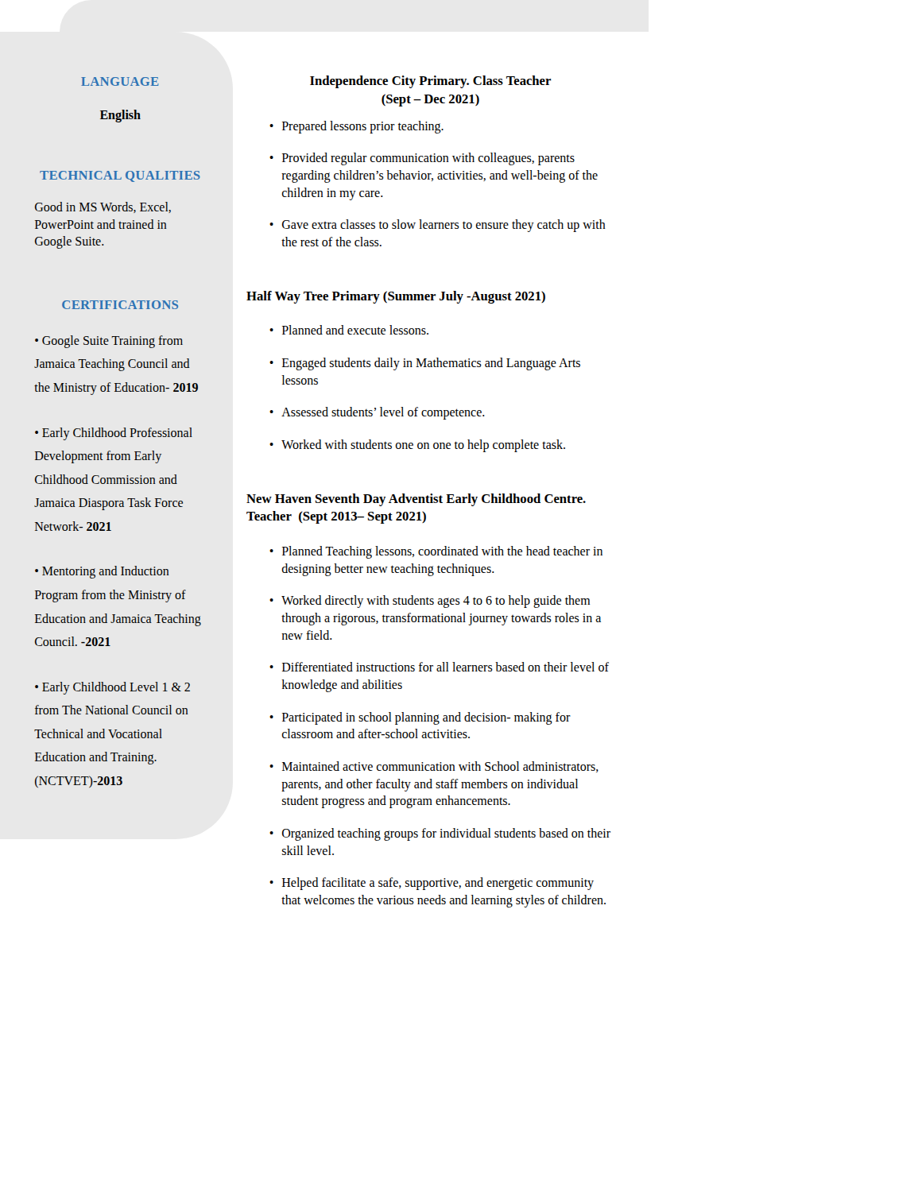LANGUAGE
English
TECHNICAL QUALITIES
Good in MS Words, Excel, PowerPoint and trained in Google Suite.
CERTIFICATIONS
• Google Suite Training from Jamaica Teaching Council and the Ministry of Education- 2019
• Early Childhood Professional Development from Early Childhood Commission and Jamaica Diaspora Task Force Network- 2021
• Mentoring and Induction Program from the Ministry of Education and Jamaica Teaching Council. -2021
• Early Childhood Level 1 & 2 from The National Council on Technical and Vocational Education and Training. (NCTVET)-2013
Independence City Primary. Class Teacher (Sept – Dec 2021)
Prepared lessons prior teaching.
Provided regular communication with colleagues, parents regarding children’s behavior, activities, and well-being of the children in my care.
Gave extra classes to slow learners to ensure they catch up with the rest of the class.
Half Way Tree Primary (Summer July -August 2021)
Planned and execute lessons.
Engaged students daily in Mathematics and Language Arts lessons
Assessed students’ level of competence.
Worked with students one on one to help complete task.
New Haven Seventh Day Adventist Early Childhood Centre. Teacher (Sept 2013– Sept 2021)
Planned Teaching lessons, coordinated with the head teacher in designing better new teaching techniques.
Worked directly with students ages 4 to 6 to help guide them through a rigorous, transformational journey towards roles in a new field.
Differentiated instructions for all learners based on their level of knowledge and abilities
Participated in school planning and decision- making for classroom and after-school activities.
Maintained active communication with School administrators, parents, and other faculty and staff members on individual student progress and program enhancements.
Organized teaching groups for individual students based on their skill level.
Helped facilitate a safe, supportive, and energetic community that welcomes the various needs and learning styles of children.